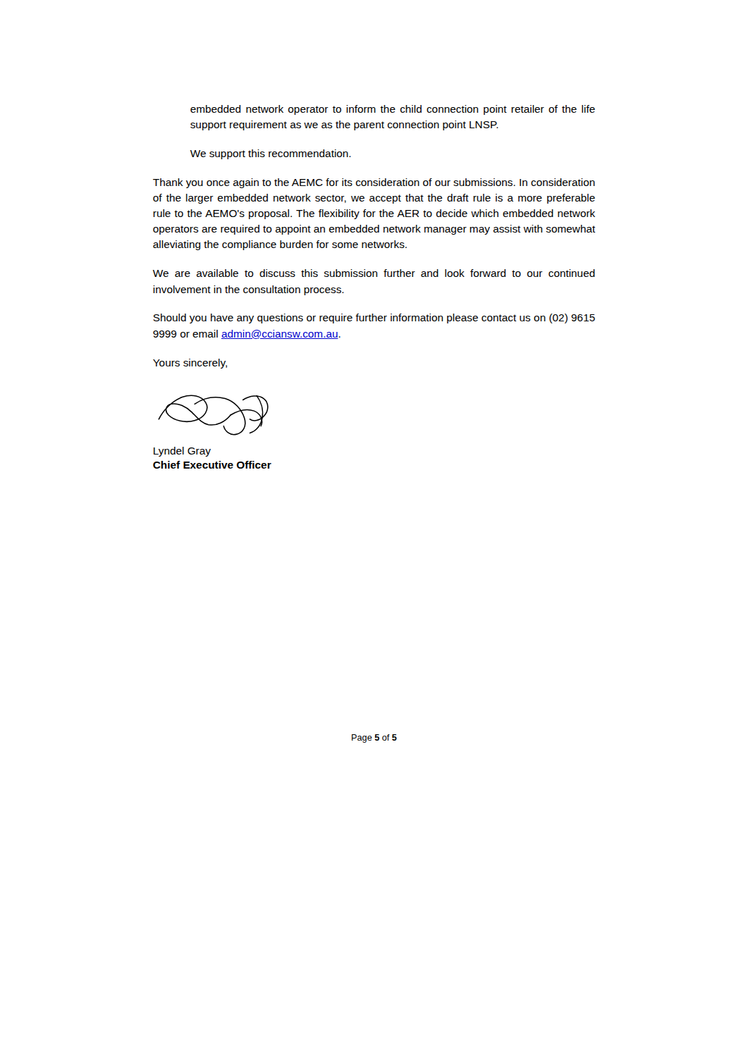embedded network operator to inform the child connection point retailer of the life support requirement as we as the parent connection point LNSP.
We support this recommendation.
Thank you once again to the AEMC for its consideration of our submissions. In consideration of the larger embedded network sector, we accept that the draft rule is a more preferable rule to the AEMO's proposal. The flexibility for the AER to decide which embedded network operators are required to appoint an embedded network manager may assist with somewhat alleviating the compliance burden for some networks.
We are available to discuss this submission further and look forward to our continued involvement in the consultation process.
Should you have any questions or require further information please contact us on (02) 9615 9999 or email admin@cciansw.com.au.
Yours sincerely,
Lyndel Gray
Chief Executive Officer
Page 5 of 5